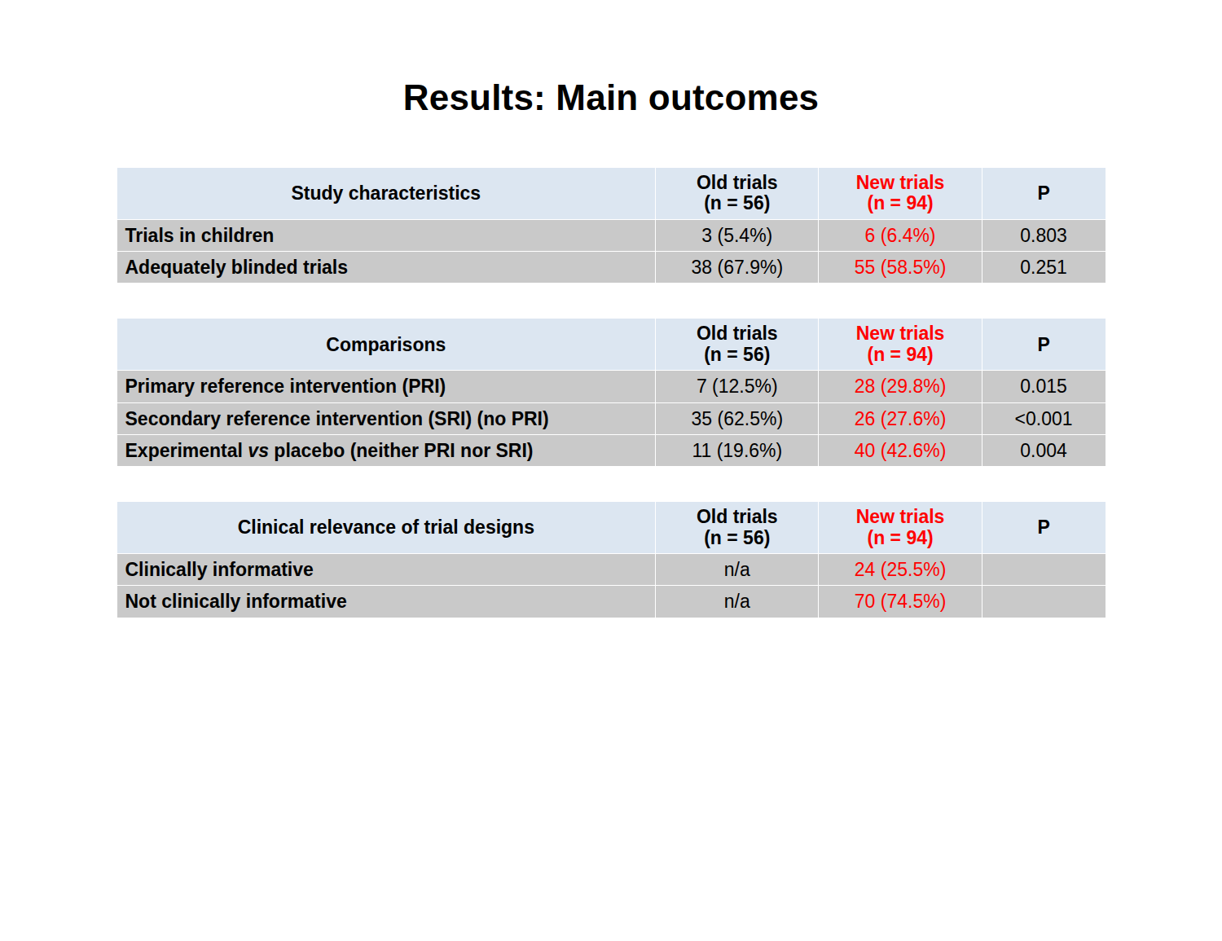Results: Main outcomes
| Study characteristics | Old trials (n = 56) | New trials (n = 94) | P |
| --- | --- | --- | --- |
| Trials in children | 3 (5.4%) | 6 (6.4%) | 0.803 |
| Adequately blinded trials | 38 (67.9%) | 55 (58.5%) | 0.251 |
| Comparisons | Old trials (n = 56) | New trials (n = 94) | P |
| --- | --- | --- | --- |
| Primary reference intervention (PRI) | 7 (12.5%) | 28 (29.8%) | 0.015 |
| Secondary reference intervention (SRI) (no PRI) | 35 (62.5%) | 26 (27.6%) | <0.001 |
| Experimental vs placebo (neither PRI nor SRI) | 11 (19.6%) | 40 (42.6%) | 0.004 |
| Clinical relevance of trial designs | Old trials (n = 56) | New trials (n = 94) | P |
| --- | --- | --- | --- |
| Clinically informative | n/a | 24 (25.5%) | |
| Not clinically informative | n/a | 70 (74.5%) | |